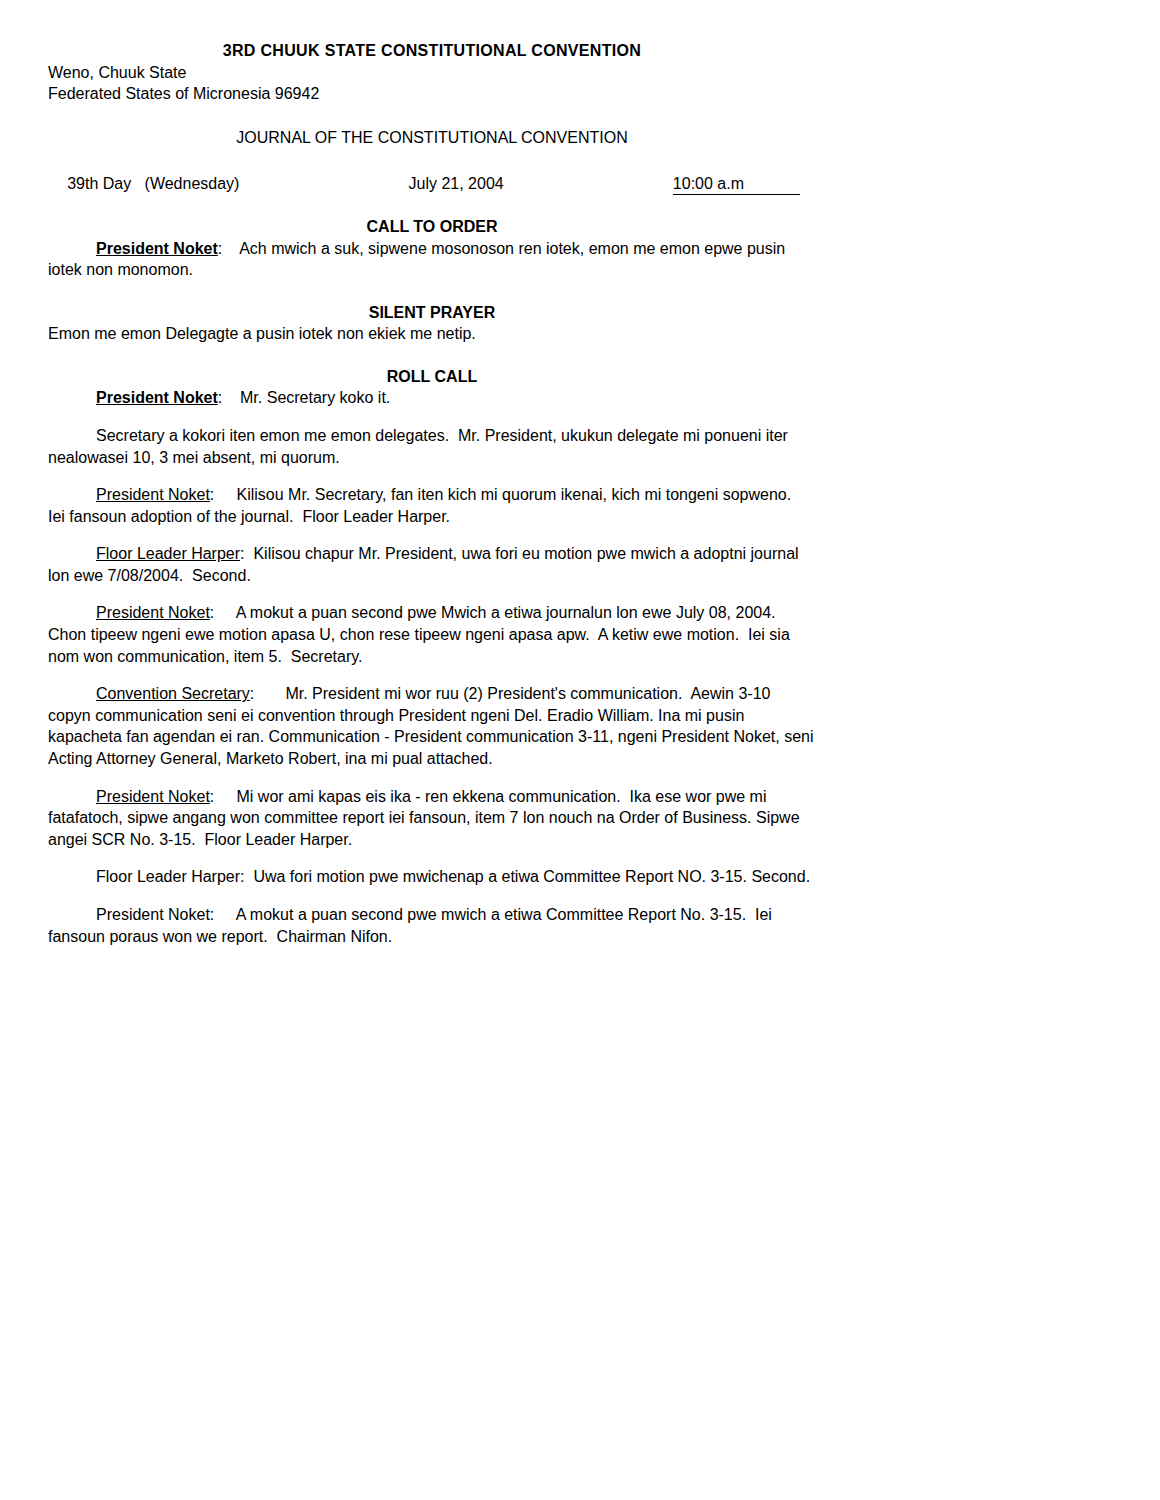3RD CHUUK STATE CONSTITUTIONAL CONVENTION
Weno, Chuuk State
Federated States of Micronesia 96942
JOURNAL OF THE CONSTITUTIONAL CONVENTION
39th Day (Wednesday) July 21, 2004 10:00 a.m
CALL TO ORDER
President Noket: Ach mwich a suk, sipwene mosonoson ren iotek, emon me emon epwe pusin iotek non monomon.
SILENT PRAYER
Emon me emon Delegagte a pusin iotek non ekiek me netip.
ROLL CALL
President Noket: Mr. Secretary koko it.
Secretary a kokori iten emon me emon delegates. Mr. President, ukukun delegate mi ponueni iter nealowasei 10, 3 mei absent, mi quorum.
President Noket: Kilisou Mr. Secretary, fan iten kich mi quorum ikenai, kich mi tongeni sopweno. Iei fansoun adoption of the journal. Floor Leader Harper.
Floor Leader Harper: Kilisou chapur Mr. President, uwa fori eu motion pwe mwich a adoptni journal lon ewe 7/08/2004. Second.
President Noket: A mokut a puan second pwe Mwich a etiwa journalun lon ewe July 08, 2004. Chon tipeew ngeni ewe motion apasa U, chon rese tipeew ngeni apasa apw. A ketiw ewe motion. Iei sia nom won communication, item 5. Secretary.
Convention Secretary: Mr. President mi wor ruu (2) President's communication. Aewin 3-10 copyn communication seni ei convention through President ngeni Del. Eradio William. Ina mi pusin kapacheta fan agendan ei ran. Communication - President communication 3-11, ngeni President Noket, seni Acting Attorney General, Marketo Robert, ina mi pual attached.
President Noket: Mi wor ami kapas eis ika - ren ekkena communication. Ika ese wor pwe mi fatafatoch, sipwe angang won committee report iei fansoun, item 7 lon nouch na Order of Business. Sipwe angei SCR No. 3-15. Floor Leader Harper.
Floor Leader Harper: Uwa fori motion pwe mwichenap a etiwa Committee Report NO. 3-15. Second.
President Noket: A mokut a puan second pwe mwich a etiwa Committee Report No. 3-15. Iei fansoun poraus won we report. Chairman Nifon.